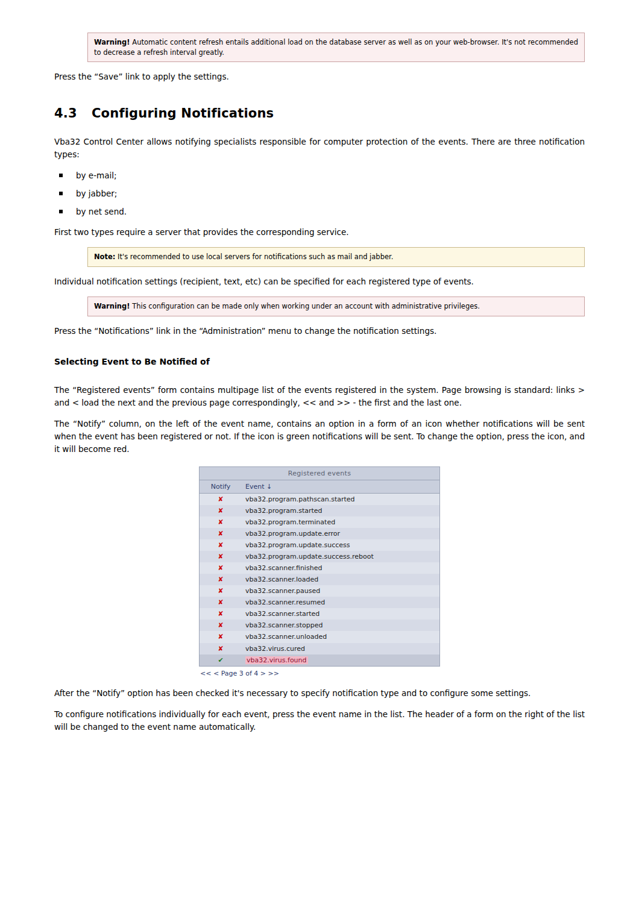Warning! Automatic content refresh entails additional load on the database server as well as on your web-browser. It's not recommended to decrease a refresh interval greatly.
Press the “Save” link to apply the settings.
4.3 Configuring Notifications
Vba32 Control Center allows notifying specialists responsible for computer protection of the events. There are three notification types:
by e-mail;
by jabber;
by net send.
First two types require a server that provides the corresponding service.
Note: It's recommended to use local servers for notifications such as mail and jabber.
Individual notification settings (recipient, text, etc) can be specified for each registered type of events.
Warning! This configuration can be made only when working under an account with administrative privileges.
Press the “Notifications” link in the “Administration” menu to change the notification settings.
Selecting Event to Be Notified of
The “Registered events” form contains multipage list of the events registered in the system. Page browsing is standard: links > and < load the next and the previous page correspondingly, << and >> - the first and the last one.
The “Notify” column, on the left of the event name, contains an option in a form of an icon whether notifications will be sent when the event has been registered or not. If the icon is green notifications will be sent. To change the option, press the icon, and it will become red.
Registered events
| Notify | Event ↓ |
| --- | --- |
| ✘ | vba32.program.pathscan.started |
| ✘ | vba32.program.started |
| ✘ | vba32.program.terminated |
| ✘ | vba32.program.update.error |
| ✘ | vba32.program.update.success |
| ✘ | vba32.program.update.success.reboot |
| ✘ | vba32.scanner.finished |
| ✘ | vba32.scanner.loaded |
| ✘ | vba32.scanner.paused |
| ✘ | vba32.scanner.resumed |
| ✘ | vba32.scanner.started |
| ✘ | vba32.scanner.stopped |
| ✘ | vba32.scanner.unloaded |
| ✘ | vba32.virus.cured |
| ✔ | vba32.virus.found |
<< < Page 3 of 4 > >>
After the “Notify” option has been checked it's necessary to specify notification type and to configure some settings.
To configure notifications individually for each event, press the event name in the list. The header of a form on the right of the list will be changed to the event name automatically.